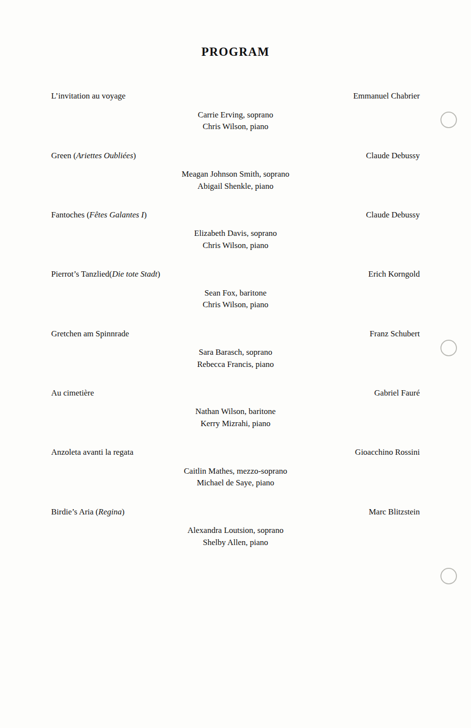PROGRAM
L’invitation au voyage Emmanuel Chabrier
Carrie Erving, soprano
Chris Wilson, piano
Green (Ariettes Oubliées) Claude Debussy
Meagan Johnson Smith, soprano
Abigail Shenkle, piano
Fantoches (Fêtes Galantes I) Claude Debussy
Elizabeth Davis, soprano
Chris Wilson, piano
Pierrot’s Tanzlied(Die tote Stadt) Erich Korngold
Sean Fox, baritone
Chris Wilson, piano
Gretchen am Spinnrade Franz Schubert
Sara Barasch, soprano
Rebecca Francis, piano
Au cimetière Gabriel Fauré
Nathan Wilson, baritone
Kerry Mizrahi, piano
Anzoleta avanti la regata Gioacchino Rossini
Caitlin Mathes, mezzo-soprano
Michael de Saye, piano
Birdie’s Aria (Regina) Marc Blitzstein
Alexandra Loutsion, soprano
Shelby Allen, piano